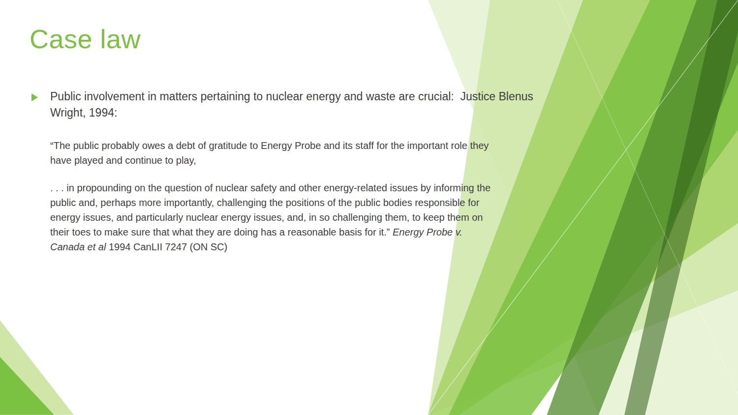Case law
Public involvement in matters pertaining to nuclear energy and waste are crucial: Justice Blenus Wright, 1994:
“The public probably owes a debt of gratitude to Energy Probe and its staff for the important role they have played and continue to play,
. . . in propounding on the question of nuclear safety and other energy-related issues by informing the public and, perhaps more importantly, challenging the positions of the public bodies responsible for energy issues, and particularly nuclear energy issues, and, in so challenging them, to keep them on their toes to make sure that what they are doing has a reasonable basis for it.” Energy Probe v. Canada et al 1994 CanLII 7247 (ON SC)